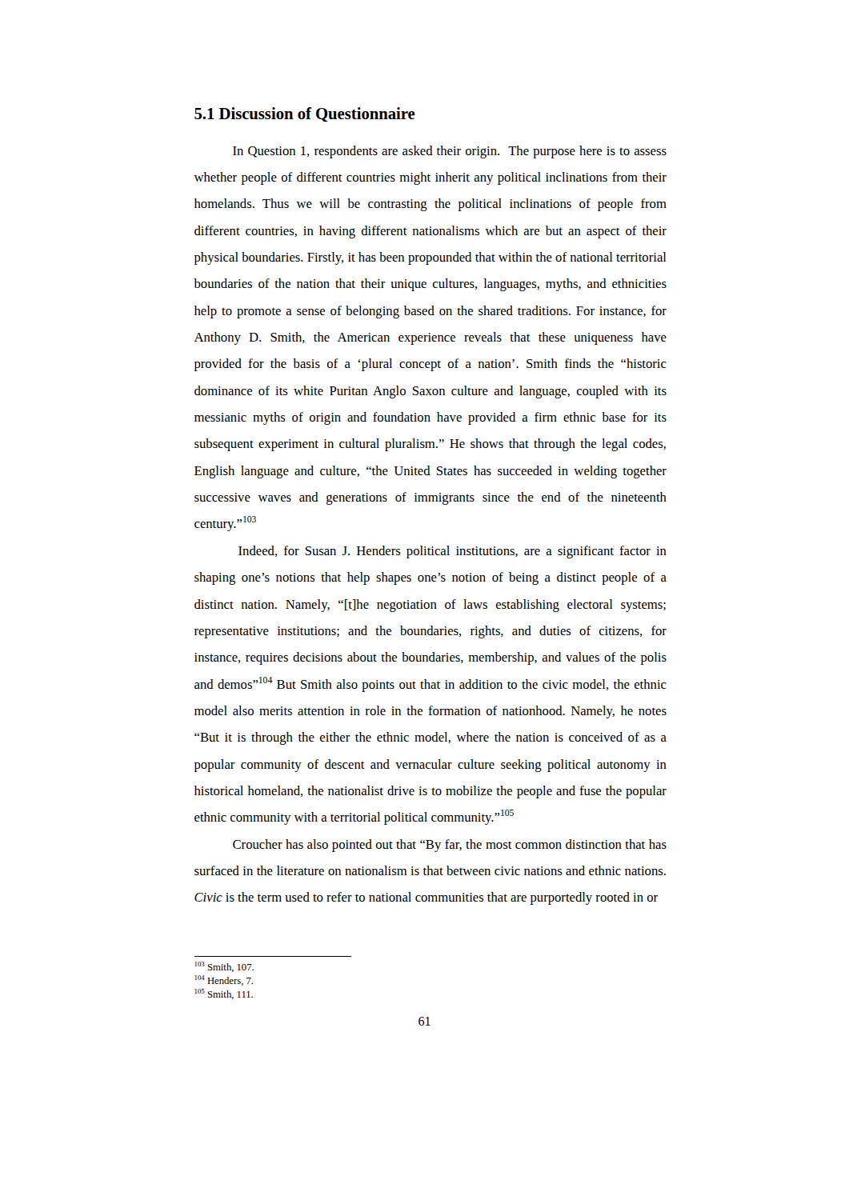5.1 Discussion of Questionnaire
In Question 1, respondents are asked their origin. The purpose here is to assess whether people of different countries might inherit any political inclinations from their homelands. Thus we will be contrasting the political inclinations of people from different countries, in having different nationalisms which are but an aspect of their physical boundaries. Firstly, it has been propounded that within the of national territorial boundaries of the nation that their unique cultures, languages, myths, and ethnicities help to promote a sense of belonging based on the shared traditions. For instance, for Anthony D. Smith, the American experience reveals that these uniqueness have provided for the basis of a ‘plural concept of a nation’. Smith finds the “historic dominance of its white Puritan Anglo Saxon culture and language, coupled with its messianic myths of origin and foundation have provided a firm ethnic base for its subsequent experiment in cultural pluralism.” He shows that through the legal codes, English language and culture, “the United States has succeeded in welding together successive waves and generations of immigrants since the end of the nineteenth century.”103
Indeed, for Susan J. Henders political institutions, are a significant factor in shaping one’s notions that help shapes one’s notion of being a distinct people of a distinct nation. Namely, “[t]he negotiation of laws establishing electoral systems; representative institutions; and the boundaries, rights, and duties of citizens, for instance, requires decisions about the boundaries, membership, and values of the polis and demos”104 But Smith also points out that in addition to the civic model, the ethnic model also merits attention in role in the formation of nationhood. Namely, he notes “But it is through the either the ethnic model, where the nation is conceived of as a popular community of descent and vernacular culture seeking political autonomy in historical homeland, the nationalist drive is to mobilize the people and fuse the popular ethnic community with a territorial political community.”105
Croucher has also pointed out that “By far, the most common distinction that has surfaced in the literature on nationalism is that between civic nations and ethnic nations. Civic is the term used to refer to national communities that are purportedly rooted in or
103 Smith, 107.
104 Henders, 7.
105 Smith, 111.
61